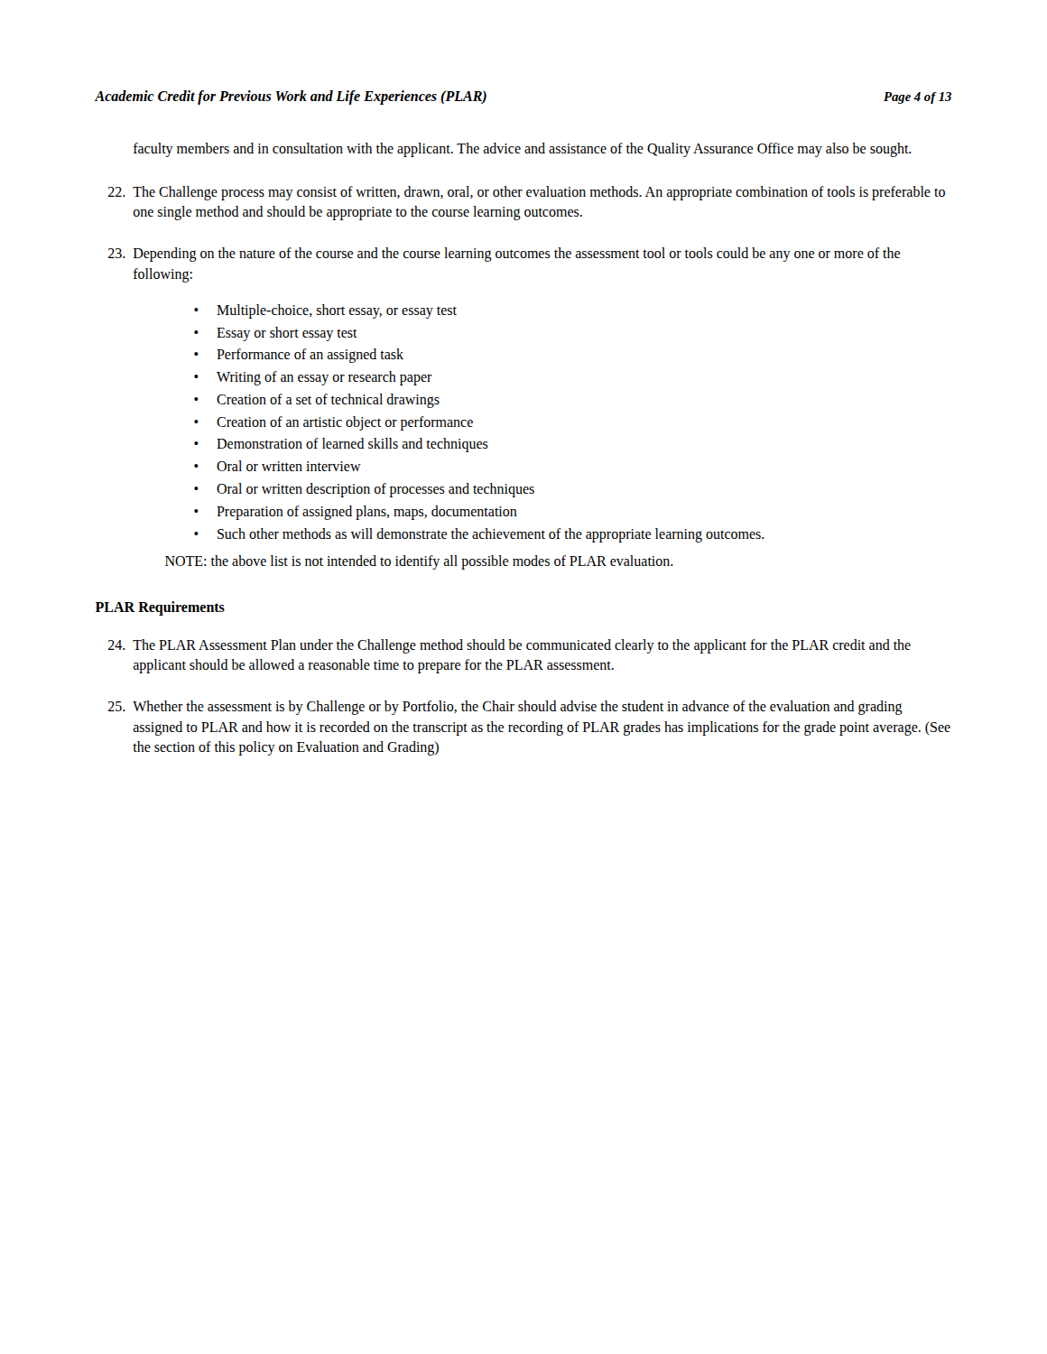Academic Credit for Previous Work and Life Experiences (PLAR) Page 4 of 13
faculty members and in consultation with the applicant. The advice and assistance of the Quality Assurance Office may also be sought.
22. The Challenge process may consist of written, drawn, oral, or other evaluation methods. An appropriate combination of tools is preferable to one single method and should be appropriate to the course learning outcomes.
23. Depending on the nature of the course and the course learning outcomes the assessment tool or tools could be any one or more of the following:
Multiple-choice, short essay, or essay test
Essay or short essay test
Performance of an assigned task
Writing of an essay or research paper
Creation of a set of technical drawings
Creation of an artistic object or performance
Demonstration of learned skills and techniques
Oral or written interview
Oral or written description of processes and techniques
Preparation of assigned plans, maps, documentation
Such other methods as will demonstrate the achievement of the appropriate learning outcomes.
NOTE: the above list is not intended to identify all possible modes of PLAR evaluation.
PLAR Requirements
24. The PLAR Assessment Plan under the Challenge method should be communicated clearly to the applicant for the PLAR credit and the applicant should be allowed a reasonable time to prepare for the PLAR assessment.
25. Whether the assessment is by Challenge or by Portfolio, the Chair should advise the student in advance of the evaluation and grading assigned to PLAR and how it is recorded on the transcript as the recording of PLAR grades has implications for the grade point average. (See the section of this policy on Evaluation and Grading)